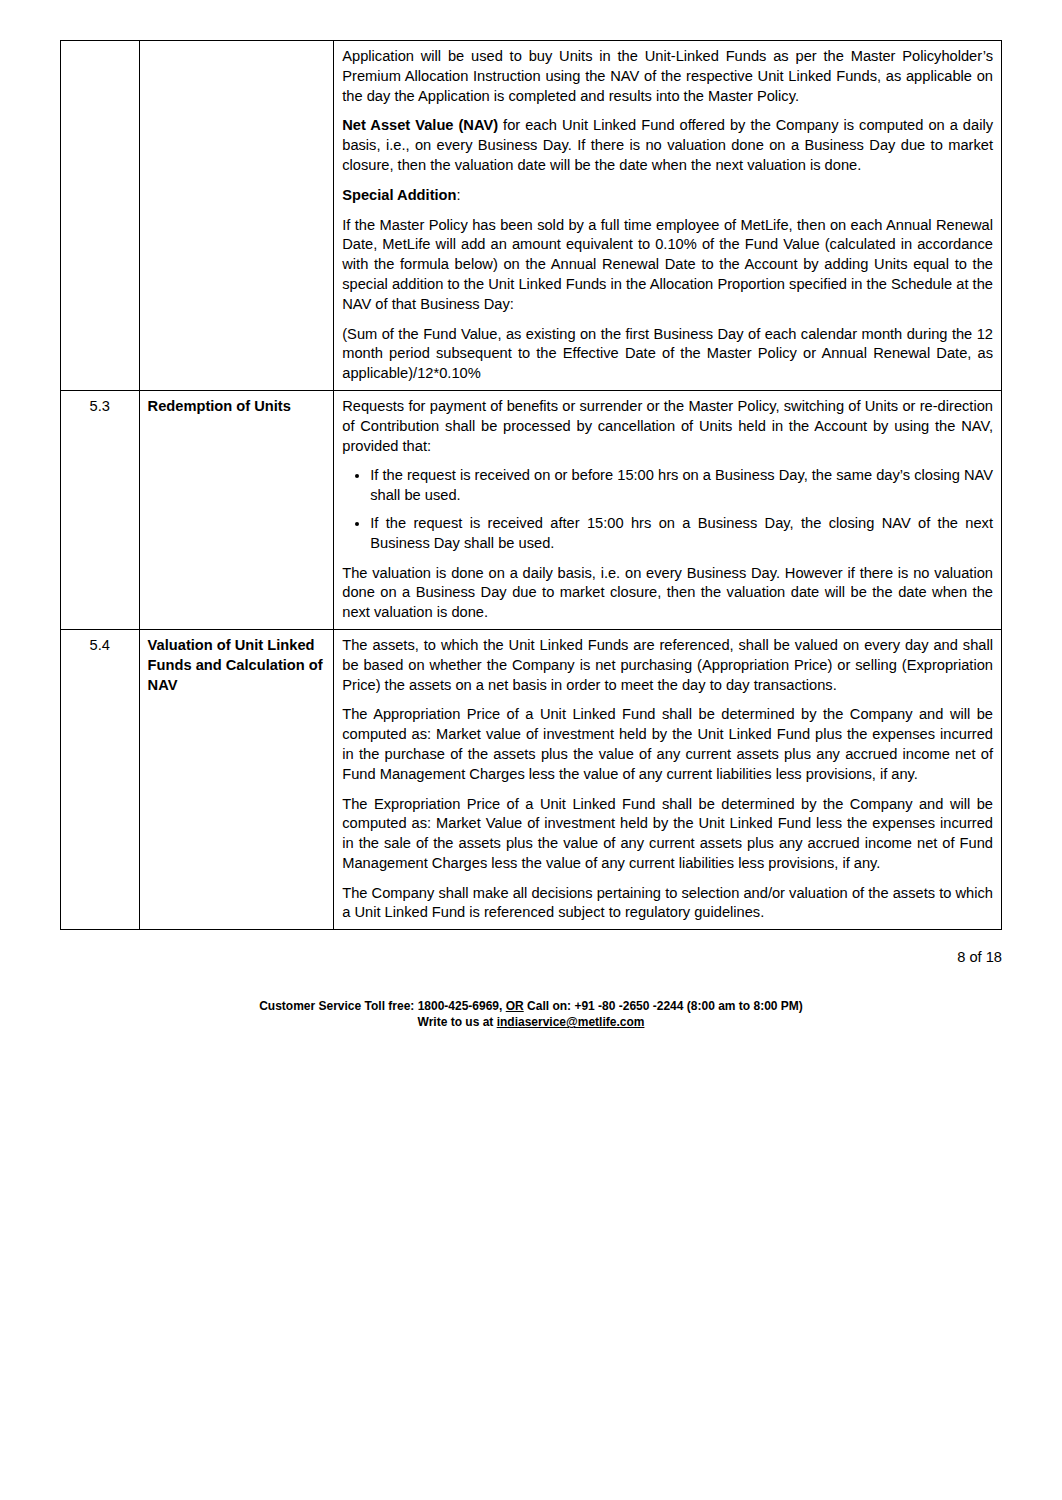| | | Application will be used to buy Units in the Unit-Linked Funds as per the Master Policyholder’s Premium Allocation Instruction using the NAV of the respective Unit Linked Funds, as applicable on the day the Application is completed and results into the Master Policy. Net Asset Value (NAV) for each Unit Linked Fund offered by the Company is computed on a daily basis, i.e., on every Business Day. If there is no valuation done on a Business Day due to market closure, then the valuation date will be the date when the next valuation is done. Special Addition : If the Master Policy has been sold by a full time employee of MetLife, then on each Annual Renewal Date, MetLife will add an amount equivalent to 0.10% of the Fund Value (calculated in accordance with the formula below) on the Annual Renewal Date to the Account by adding Units equal to the special addition to the Unit Linked Funds in the Allocation Proportion specified in the Schedule at the NAV of that Business Day: (Sum of the Fund Value, as existing on the first Business Day of each calendar month during the 12 month period subsequent to the Effective Date of the Master Policy or Annual Renewal Date, as applicable)/12*0.10% |
| 5.3 | Redemption of Units | Requests for payment of benefits or surrender or the Master Policy, switching of Units or re-direction of Contribution shall be processed by cancellation of Units held in the Account by using the NAV, provided that: If the request is received on or before 15:00 hrs on a Business Day, the same day’s closing NAV shall be used. If the request is received after 15:00 hrs on a Business Day, the closing NAV of the next Business Day shall be used. The valuation is done on a daily basis, i.e. on every Business Day. However if there is no valuation done on a Business Day due to market closure, then the valuation date will be the date when the next valuation is done. |
| 5.4 | Valuation of Unit Linked Funds and Calculation of NAV | The assets, to which the Unit Linked Funds are referenced, shall be valued on every day and shall be based on whether the Company is net purchasing (Appropriation Price) or selling (Expropriation Price) the assets on a net basis in order to meet the day to day transactions. The Appropriation Price of a Unit Linked Fund shall be determined by the Company and will be computed as: Market value of investment held by the Unit Linked Fund plus the expenses incurred in the purchase of the assets plus the value of any current assets plus any accrued income net of Fund Management Charges less the value of any current liabilities less provisions, if any. The Expropriation Price of a Unit Linked Fund shall be determined by the Company and will be computed as: Market Value of investment held by the Unit Linked Fund less the expenses incurred in the sale of the assets plus the value of any current assets plus any accrued income net of Fund Management Charges less the value of any current liabilities less provisions, if any. The Company shall make all decisions pertaining to selection and/or valuation of the assets to which a Unit Linked Fund is referenced subject to regulatory guidelines. |
8 of 18
Customer Service Toll free: 1800-425-6969, OR Call on: +91 -80 -2650 -2244 (8:00 am to 8:00 PM)
Write to us at indiaservice@metlife.com